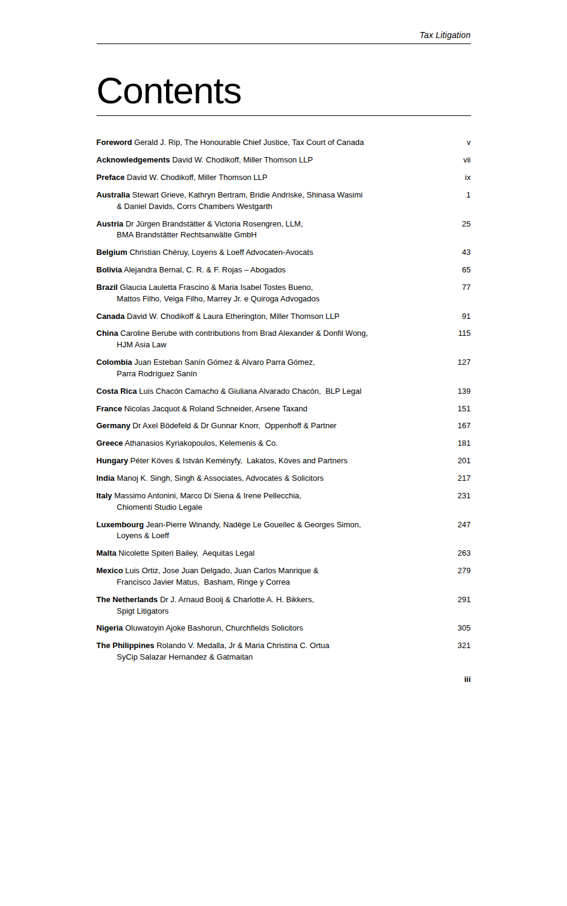Tax Litigation
Contents
| Foreword Gerald J. Rip, The Honourable Chief Justice, Tax Court of Canada | v |
| Acknowledgements David W. Chodikoff, Miller Thomson LLP | vii |
| Preface David W. Chodikoff, Miller Thomson LLP | ix |
| Australia Stewart Grieve, Kathryn Bertram, Bridie Andriske, Shinasa Wasimi & Daniel Davids, Corrs Chambers Westgarth | 1 |
| Austria Dr Jürgen Brandstätter & Victoria Rosengren, LLM, BMA Brandstätter Rechtsanwälte GmbH | 25 |
| Belgium Christian Chéruy, Loyens & Loeff Advocaten-Avocats | 43 |
| Bolivia Alejandra Bernal, C. R. & F. Rojas – Abogados | 65 |
| Brazil Glaucia Lauletta Frascino & Maria Isabel Tostes Bueno, Mattos Filho, Veiga Filho, Marrey Jr. e Quiroga Advogados | 77 |
| Canada David W. Chodikoff & Laura Etherington, Miller Thomson LLP | 91 |
| China Caroline Berube with contributions from Brad Alexander & Donfil Wong, HJM Asia Law | 115 |
| Colombia Juan Esteban Sanín Gómez & Alvaro Parra Gómez, Parra Rodríguez Sanín | 127 |
| Costa Rica Luis Chacón Camacho & Giuliana Alvarado Chacón, BLP Legal | 139 |
| France Nicolas Jacquot & Roland Schneider, Arsene Taxand | 151 |
| Germany Dr Axel Bödefeld & Dr Gunnar Knorr, Oppenhoff & Partner | 167 |
| Greece Athanasios Kyriakopoulos, Kelemenis & Co. | 181 |
| Hungary Péter Köves & István Keményfy, Lakatos, Köves and Partners | 201 |
| India Manoj K. Singh, Singh & Associates, Advocates & Solicitors | 217 |
| Italy Massimo Antonini, Marco Di Siena & Irene Pellecchia, Chiomenti Studio Legale | 231 |
| Luxembourg Jean-Pierre Winandy, Nadège Le Gouellec & Georges Simon, Loyens & Loeff | 247 |
| Malta Nicolette Spiteri Bailey, Aequitas Legal | 263 |
| Mexico Luis Ortiz, Jose Juan Delgado, Juan Carlos Manrique & Francisco Javier Matus, Basham, Ringe y Correa | 279 |
| The Netherlands Dr J. Arnaud Booij & Charlotte A. H. Bikkers, Spigt Litigators | 291 |
| Nigeria Oluwatoyin Ajoke Bashorun, Churchfields Solicitors | 305 |
| The Philippines Rolando V. Medalla, Jr & Maria Christina C. Ortua SyCip Salazar Hernandez & Gatmaitan | 321 |
iii